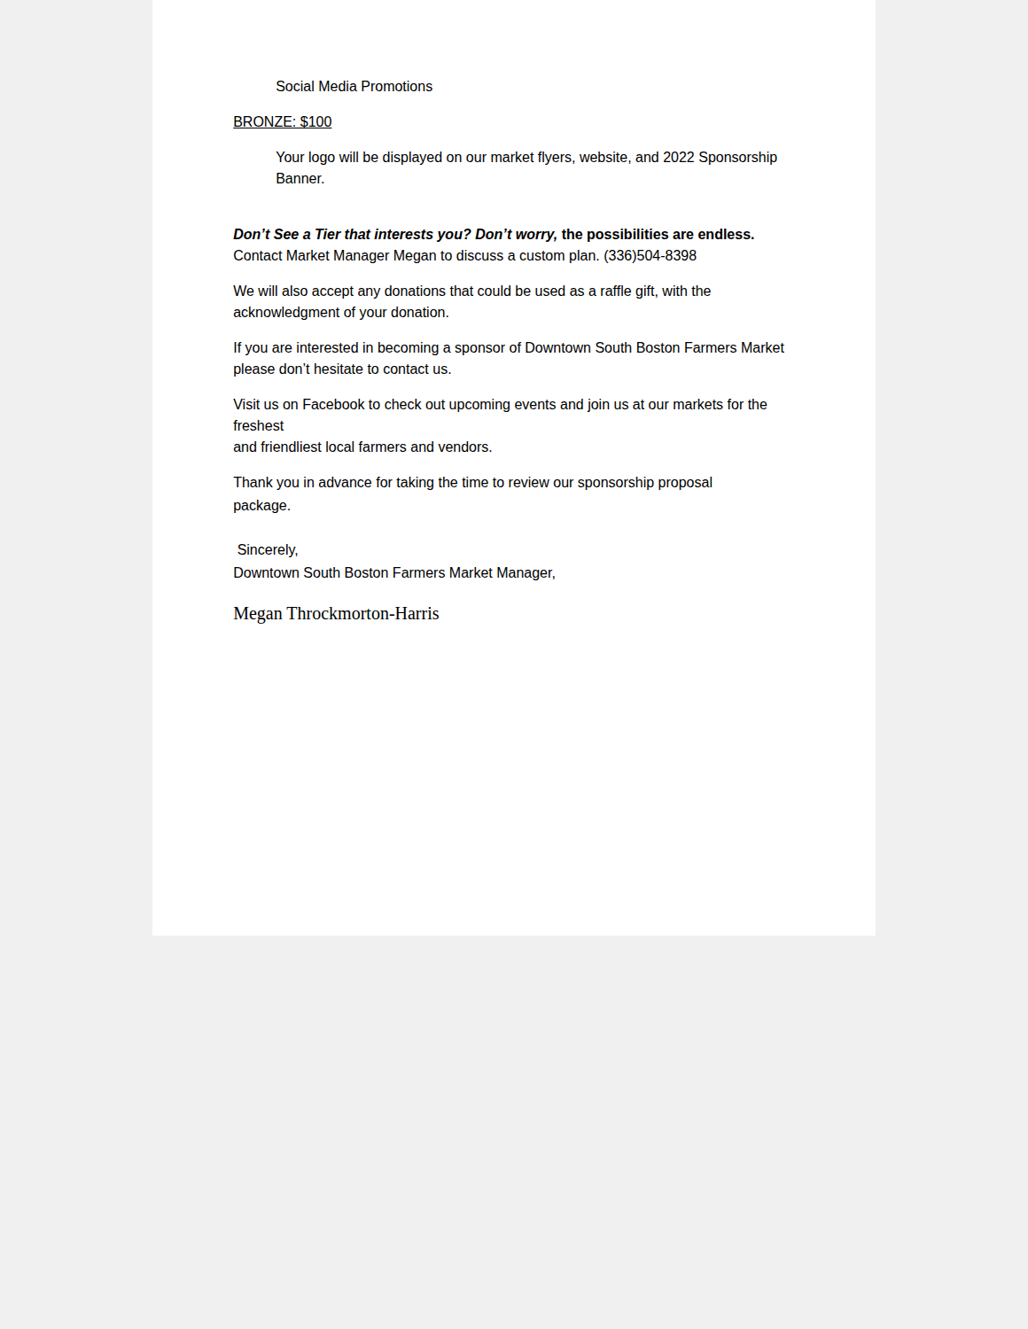Social Media Promotions
BRONZE: $100
Your logo will be displayed on our market flyers, website, and 2022 Sponsorship Banner.
Don’t See a Tier that interests you? Don’t worry, the possibilities are endless. Contact Market Manager Megan to discuss a custom plan. (336)504-8398
We will also accept any donations that could be used as a raffle gift, with the acknowledgment of your donation.
If you are interested in becoming a sponsor of Downtown South Boston Farmers Market please don’t hesitate to contact us.
Visit us on Facebook to check out upcoming events and join us at our markets for the freshest
and friendliest local farmers and vendors.
Thank you in advance for taking the time to review our sponsorship proposal
package.
Sincerely,
Downtown South Boston Farmers Market Manager,
Megan Throckmorton-Harris